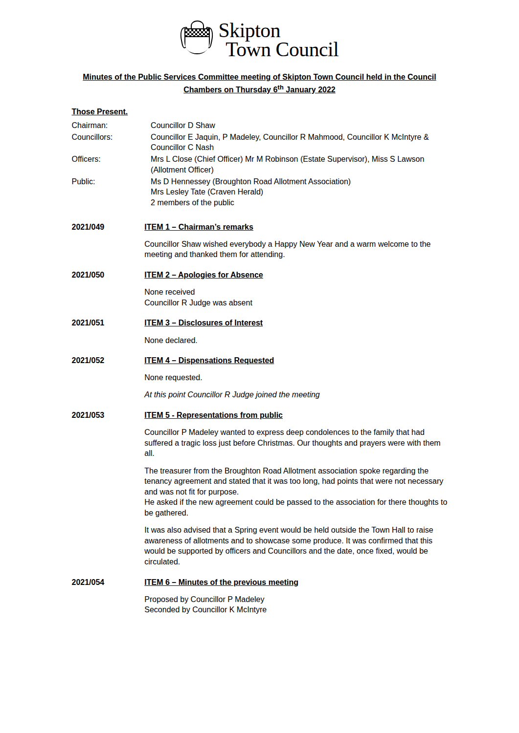Skipton Town Council
Minutes of the Public Services Committee meeting of Skipton Town Council held in the Council Chambers on Thursday 6th January 2022
Those Present.
| Chairman: | Councillor D Shaw |
| Councillors: | Councillor E Jaquin, P Madeley, Councillor R Mahmood, Councillor K McIntyre & Councillor C Nash |
| Officers: | Mrs L Close (Chief Officer) Mr M Robinson (Estate Supervisor), Miss S Lawson (Allotment Officer) |
| Public: | Ms D Hennessey (Broughton Road Allotment Association) Mrs Lesley Tate (Craven Herald) 2 members of the public |
| 2021/049 | ITEM 1 – Chairman’s remarks Councillor Shaw wished everybody a Happy New Year and a warm welcome to the meeting and thanked them for attending. |
| 2021/050 | ITEM 2 – Apologies for Absence None received Councillor R Judge was absent |
| 2021/051 | ITEM 3 – Disclosures of Interest None declared. |
| 2021/052 | ITEM 4 – Dispensations Requested None requested. At this point Councillor R Judge joined the meeting |
| 2021/053 | ITEM 5 - Representations from public Councillor P Madeley wanted to express deep condolences to the family that had suffered a tragic loss just before Christmas. Our thoughts and prayers were with them all. The treasurer from the Broughton Road Allotment association spoke regarding the tenancy agreement and stated that it was too long, had points that were not necessary and was not fit for purpose. He asked if the new agreement could be passed to the association for there thoughts to be gathered. It was also advised that a Spring event would be held outside the Town Hall to raise awareness of allotments and to showcase some produce. It was confirmed that this would be supported by officers and Councillors and the date, once fixed, would be circulated. |
| 2021/054 | ITEM 6 – Minutes of the previous meeting Proposed by Councillor P Madeley Seconded by Councillor K McIntyre |